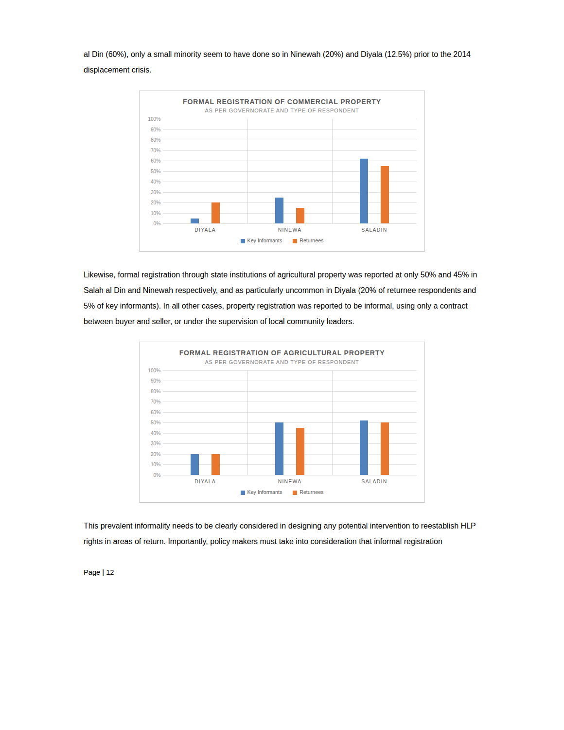al Din (60%), only a small minority seem to have done so in Ninewah (20%) and Diyala (12.5%) prior to the 2014 displacement crisis.
FORMAL REGISTRATION OF COMMERCIAL PROPERTY
AS PER GOVERNORATE AND TYPE OF RESPONDENT
100%
90%
80%
70%
60%
50%
40%
30%
20%
10%
0%
DIYALA
NINEWA
SALADIN
Key Informants
Returnees
Likewise, formal registration through state institutions of agricultural property was reported at only 50% and 45% in Salah al Din and Ninewah respectively, and as particularly uncommon in Diyala (20% of returnee respondents and 5% of key informants). In all other cases, property registration was reported to be informal, using only a contract between buyer and seller, or under the supervision of local community leaders.
FORMAL REGISTRATION OF AGRICULTURAL PROPERTY
AS PER GOVERNORATE AND TYPE OF RESPONDENT
100%
90%
80%
70%
60%
50%
40%
30%
20%
10%
0%
DIYALA
NINEWA
SALADIN
Key Informants
Returnees
This prevalent informality needs to be clearly considered in designing any potential intervention to reestablish HLP rights in areas of return. Importantly, policy makers must take into consideration that informal registration
Page | 12